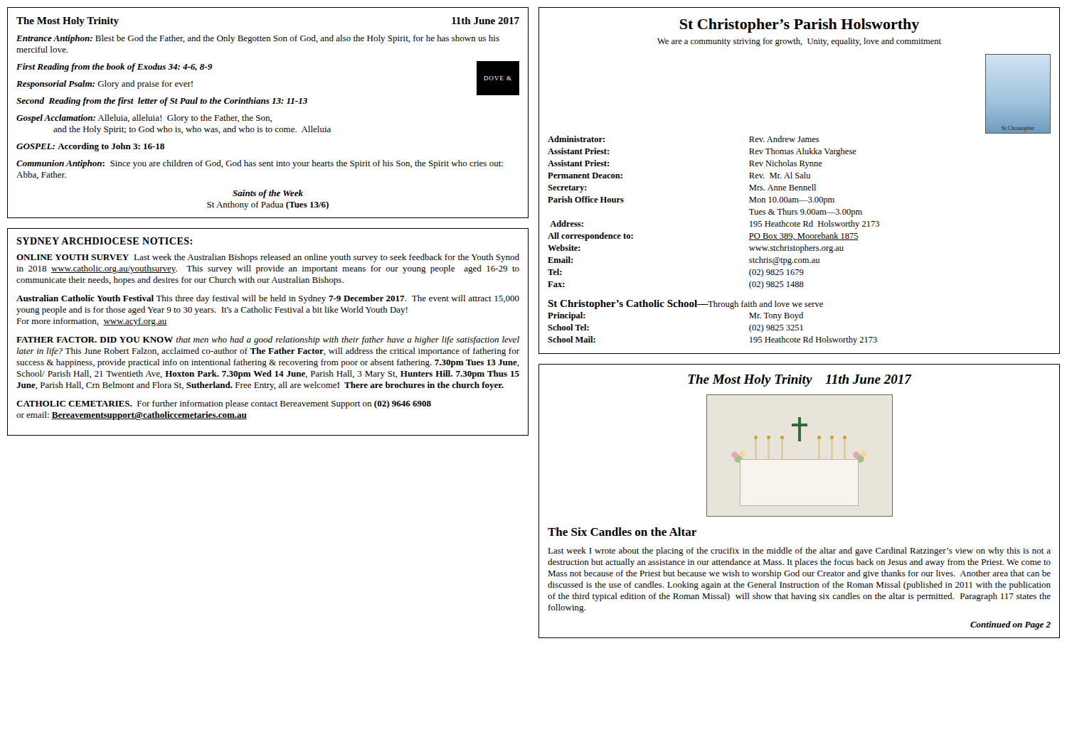The Most Holy Trinity 11th June 2017
Entrance Antiphon: Blest be God the Father, and the Only Begotten Son of God, and also the Holy Spirit, for he has shown us his merciful love.
DOVE & CROSS
First Reading from the book of Exodus 34: 4-6, 8-9
Responsorial Psalm: Glory and praise for ever!
Second Reading from the first letter of St Paul to the Corinthians 13: 11-13
Gospel Acclamation: Alleluia, alleluia! Glory to the Father, the Son,
and the Holy Spirit; to God who is, who was, and who is to come. Alleluia
GOSPEL: According to John 3: 16-18
Communion Antiphon: Since you are children of God, God has sent into your hearts the Spirit of his Son, the Spirit who cries out: Abba, Father.
Saints of the Week
St Anthony of Padua (Tues 13/6)
SYDNEY ARCHDIOCESE NOTICES:
ONLINE YOUTH SURVEY Last week the Australian Bishops released an online youth survey to seek feedback for the Youth Synod in 2018 www.catholic.org.au/youthsurvey. This survey will provide an important means for our young people aged 16-29 to communicate their needs, hopes and desires for our Church with our Australian Bishops.
Australian Catholic Youth Festival This three day festival will be held in Sydney 7-9 December 2017. The event will attract 15,000 young people and is for those aged Year 9 to 30 years. It's a Catholic Festival a bit like World Youth Day!
For more information, www.acyf.org.au
FATHER FACTOR. DID YOU KNOW that men who had a good relationship with their father have a higher life satisfaction level later in life? This June Robert Falzon, acclaimed co-author of The Father Factor, will address the critical importance of fathering for success & happiness, provide practical info on intentional fathering & recovering from poor or absent fathering. 7.30pm Tues 13 June, School/ Parish Hall, 21 Twentieth Ave, Hoxton Park. 7.30pm Wed 14 June, Parish Hall, 3 Mary St, Hunters Hill. 7.30pm Thus 15 June, Parish Hall, Crn Belmont and Flora St, Sutherland. Free Entry, all are welcome! There are brochures in the church foyer.
CATHOLIC CEMETARIES. For further information please contact Bereavement Support on (02) 9646 6908
or email: Bereavementsupport@catholiccemetaries.com.au
St Christopher’s Parish Holsworthy
We are a community striving for growth, Unity, equality, love and commitment
St Christopher
| Administrator: | Rev. Andrew James |
| Assistant Priest: | Rev Thomas Alukka Varghese |
| Assistant Priest: | Rev Nicholas Rynne |
| Permanent Deacon: | Rev. Mr. Al Salu |
| Secretary: | Mrs. Anne Bennell |
| Parish Office Hours | Mon 10.00am—3.00pm |
| | Tues & Thurs 9.00am—3.00pm |
| Address: | 195 Heathcote Rd Holsworthy 2173 |
| All correspondence to: | PO Box 389, Moorebank 1875 |
| Website: | www.stchristophers.org.au |
| Email: | stchris@tpg.com.au |
| Tel: | (02) 9825 1679 |
| Fax: | (02) 9825 1488 |
St Christopher’s Catholic School—Through faith and love we serve
| Principal: | Mr. Tony Boyd |
| School Tel: | (02) 9825 3251 |
| School Mail: | 195 Heathcote Rd Holsworthy 2173 |
The Most Holy Trinity 11th June 2017
The Six Candles on the Altar
Last week I wrote about the placing of the crucifix in the middle of the altar and gave Cardinal Ratzinger’s view on why this is not a destruction but actually an assistance in our attendance at Mass. It places the focus back on Jesus and away from the Priest. We come to Mass not because of the Priest but because we wish to worship God our Creator and give thanks for our lives. Another area that can be discussed is the use of candles. Looking again at the General Instruction of the Roman Missal (published in 2011 with the publication of the third typical edition of the Roman Missal) will show that having six candles on the altar is permitted. Paragraph 117 states the following.
Continued on Page 2